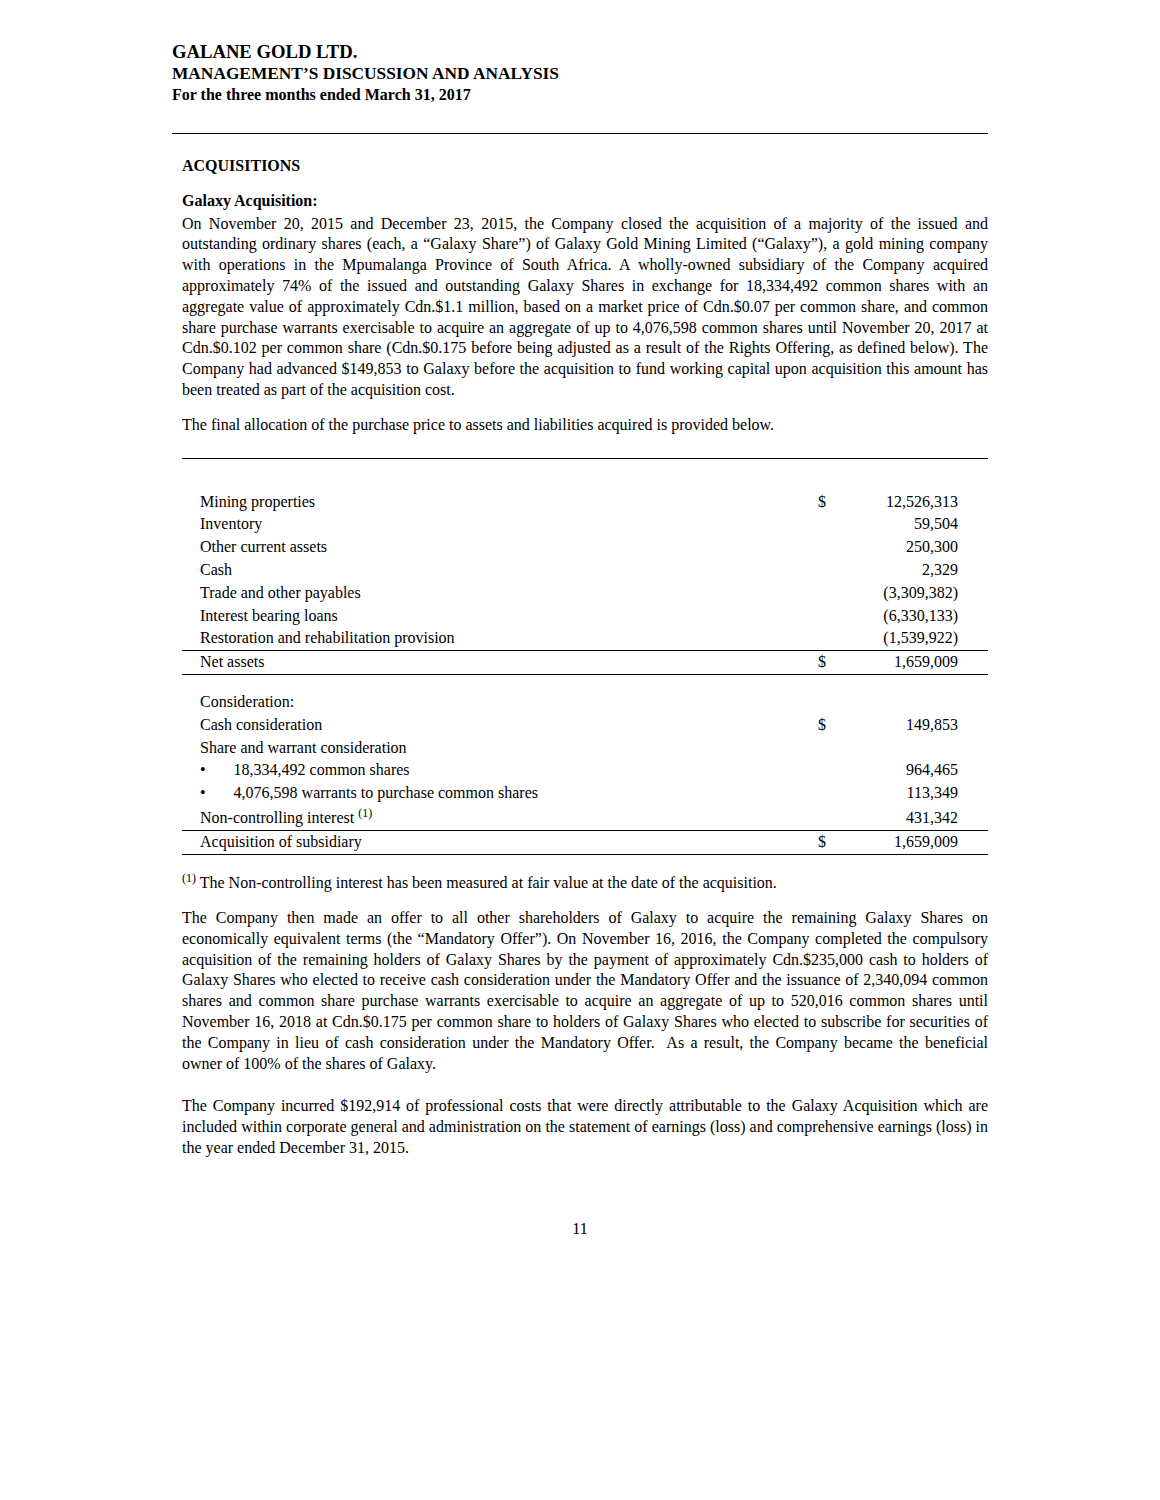GALANE GOLD LTD.
MANAGEMENT’S DISCUSSION AND ANALYSIS
For the three months ended March 31, 2017
ACQUISITIONS
Galaxy Acquisition:
On November 20, 2015 and December 23, 2015, the Company closed the acquisition of a majority of the issued and outstanding ordinary shares (each, a “Galaxy Share”) of Galaxy Gold Mining Limited (“Galaxy”), a gold mining company with operations in the Mpumalanga Province of South Africa. A wholly-owned subsidiary of the Company acquired approximately 74% of the issued and outstanding Galaxy Shares in exchange for 18,334,492 common shares with an aggregate value of approximately Cdn.$1.1 million, based on a market price of Cdn.$0.07 per common share, and common share purchase warrants exercisable to acquire an aggregate of up to 4,076,598 common shares until November 20, 2017 at Cdn.$0.102 per common share (Cdn.$0.175 before being adjusted as a result of the Rights Offering, as defined below). The Company had advanced $149,853 to Galaxy before the acquisition to fund working capital upon acquisition this amount has been treated as part of the acquisition cost.
The final allocation of the purchase price to assets and liabilities acquired is provided below.
| Mining properties | $ | 12,526,313 |
| Inventory | | 59,504 |
| Other current assets | | 250,300 |
| Cash | | 2,329 |
| Trade and other payables | | (3,309,382) |
| Interest bearing loans | | (6,330,133) |
| Restoration and rehabilitation provision | | (1,539,922) |
| Net assets | $ | 1,659,009 |
| Consideration: | | |
| Cash consideration | $ | 149,853 |
| Share and warrant consideration | | |
| • 18,334,492 common shares | | 964,465 |
| • 4,076,598 warrants to purchase common shares | | 113,349 |
| Non-controlling interest (1) | | 431,342 |
| Acquisition of subsidiary | $ | 1,659,009 |
(1) The Non-controlling interest has been measured at fair value at the date of the acquisition.
The Company then made an offer to all other shareholders of Galaxy to acquire the remaining Galaxy Shares on economically equivalent terms (the “Mandatory Offer”). On November 16, 2016, the Company completed the compulsory acquisition of the remaining holders of Galaxy Shares by the payment of approximately Cdn.$235,000 cash to holders of Galaxy Shares who elected to receive cash consideration under the Mandatory Offer and the issuance of 2,340,094 common shares and common share purchase warrants exercisable to acquire an aggregate of up to 520,016 common shares until November 16, 2018 at Cdn.$0.175 per common share to holders of Galaxy Shares who elected to subscribe for securities of the Company in lieu of cash consideration under the Mandatory Offer. As a result, the Company became the beneficial owner of 100% of the shares of Galaxy.
The Company incurred $192,914 of professional costs that were directly attributable to the Galaxy Acquisition which are included within corporate general and administration on the statement of earnings (loss) and comprehensive earnings (loss) in the year ended December 31, 2015.
11